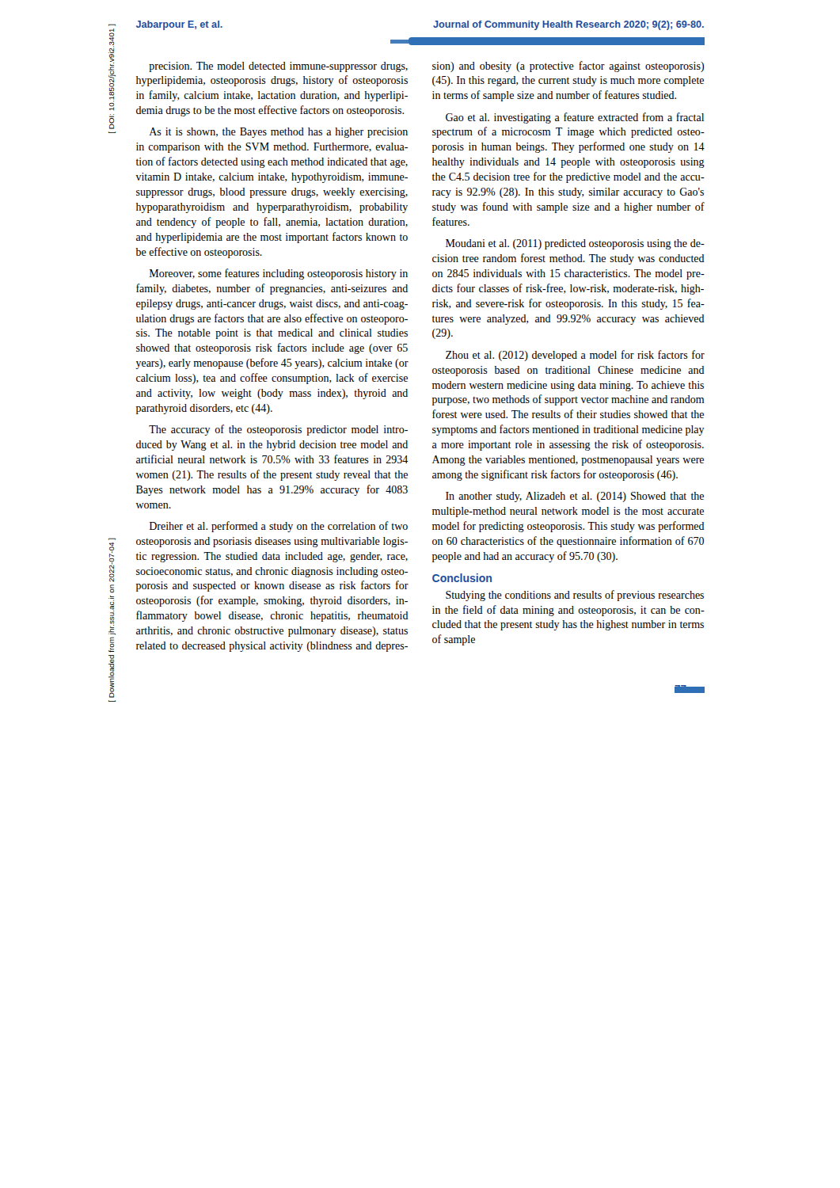[ DOI: 10.18502/jchr.v9i2.3401 ]
[ Downloaded from jhr.ssu.ac.ir on 2022-07-04 ]
Jabarpour E, et al.
Journal of Community Health Research 2020; 9(2); 69-80.
precision. The model detected immune-suppressor drugs, hyperlipidemia, osteoporosis drugs, history of osteoporosis in family, calcium intake, lactation duration, and hyperlipidemia drugs to be the most effective factors on osteoporosis.
As it is shown, the Bayes method has a higher precision in comparison with the SVM method. Furthermore, evaluation of factors detected using each method indicated that age, vitamin D intake, calcium intake, hypothyroidism, immune-suppressor drugs, blood pressure drugs, weekly exercising, hypoparathyroidism and hyperparathyroidism, probability and tendency of people to fall, anemia, lactation duration, and hyperlipidemia are the most important factors known to be effective on osteoporosis.
Moreover, some features including osteoporosis history in family, diabetes, number of pregnancies, anti-seizures and epilepsy drugs, anti-cancer drugs, waist discs, and anti-coagulation drugs are factors that are also effective on osteoporosis. The notable point is that medical and clinical studies showed that osteoporosis risk factors include age (over 65 years), early menopause (before 45 years), calcium intake (or calcium loss), tea and coffee consumption, lack of exercise and activity, low weight (body mass index), thyroid and parathyroid disorders, etc (44).
The accuracy of the osteoporosis predictor model introduced by Wang et al. in the hybrid decision tree model and artificial neural network is 70.5% with 33 features in 2934 women (21). The results of the present study reveal that the Bayes network model has a 91.29% accuracy for 4083 women.
Dreiher et al. performed a study on the correlation of two osteoporosis and psoriasis diseases using multivariable logistic regression. The studied data included age, gender, race, socioeconomic status, and chronic diagnosis including osteoporosis and suspected or known disease as risk factors for osteoporosis (for example, smoking, thyroid disorders, inflammatory bowel disease, chronic hepatitis, rheumatoid arthritis, and chronic obstructive pulmonary disease), status related to decreased physical activity (blindness and depression) and obesity (a protective factor against osteoporosis) (45). In this regard, the current study is much more complete in terms of sample size and number of features studied.
Gao et al. investigating a feature extracted from a fractal spectrum of a microcosm T image which predicted osteoporosis in human beings. They performed one study on 14 healthy individuals and 14 people with osteoporosis using the C4.5 decision tree for the predictive model and the accuracy is 92.9% (28). In this study, similar accuracy to Gao's study was found with sample size and a higher number of features.
Moudani et al. (2011) predicted osteoporosis using the decision tree random forest method. The study was conducted on 2845 individuals with 15 characteristics. The model predicts four classes of risk-free, low-risk, moderate-risk, high-risk, and severe-risk for osteoporosis. In this study, 15 features were analyzed, and 99.92% accuracy was achieved (29).
Zhou et al. (2012) developed a model for risk factors for osteoporosis based on traditional Chinese medicine and modern western medicine using data mining. To achieve this purpose, two methods of support vector machine and random forest were used. The results of their studies showed that the symptoms and factors mentioned in traditional medicine play a more important role in assessing the risk of osteoporosis. Among the variables mentioned, postmenopausal years were among the significant risk factors for osteoporosis (46).
In another study, Alizadeh et al. (2014) Showed that the multiple-method neural network model is the most accurate model for predicting osteoporosis. This study was performed on 60 characteristics of the questionnaire information of 670 people and had an accuracy of 95.70 (30).
Conclusion
Studying the conditions and results of previous researches in the field of data mining and osteoporosis, it can be concluded that the present study has the highest number in terms of sample
77